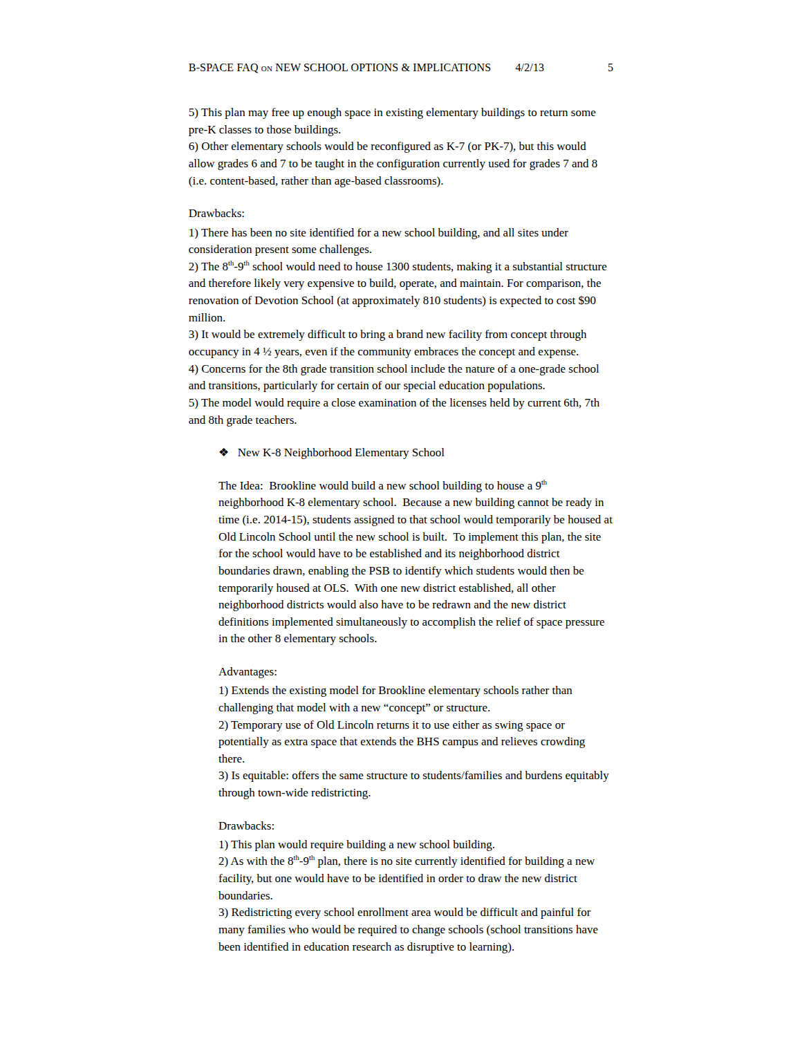B-SPACE FAQ on NEW SCHOOL OPTIONS & IMPLICATIONS 4/2/13
5
5) This plan may free up enough space in existing elementary buildings to return some pre-K classes to those buildings.
6) Other elementary schools would be reconfigured as K-7 (or PK-7), but this would allow grades 6 and 7 to be taught in the configuration currently used for grades 7 and 8 (i.e. content-based, rather than age-based classrooms).
Drawbacks:
1) There has been no site identified for a new school building, and all sites under consideration present some challenges.
2) The 8th-9th school would need to house 1300 students, making it a substantial structure and therefore likely very expensive to build, operate, and maintain. For comparison, the renovation of Devotion School (at approximately 810 students) is expected to cost $90 million.
3) It would be extremely difficult to bring a brand new facility from concept through occupancy in 4 ½ years, even if the community embraces the concept and expense.
4) Concerns for the 8th grade transition school include the nature of a one-grade school and transitions, particularly for certain of our special education populations.
5) The model would require a close examination of the licenses held by current 6th, 7th and 8th grade teachers.
❖ New K-8 Neighborhood Elementary School
The Idea: Brookline would build a new school building to house a 9th neighborhood K-8 elementary school. Because a new building cannot be ready in time (i.e. 2014-15), students assigned to that school would temporarily be housed at Old Lincoln School until the new school is built. To implement this plan, the site for the school would have to be established and its neighborhood district boundaries drawn, enabling the PSB to identify which students would then be temporarily housed at OLS. With one new district established, all other neighborhood districts would also have to be redrawn and the new district definitions implemented simultaneously to accomplish the relief of space pressure in the other 8 elementary schools.
Advantages:
1) Extends the existing model for Brookline elementary schools rather than challenging that model with a new “concept” or structure.
2) Temporary use of Old Lincoln returns it to use either as swing space or potentially as extra space that extends the BHS campus and relieves crowding there.
3) Is equitable: offers the same structure to students/families and burdens equitably through town-wide redistricting.
Drawbacks:
1) This plan would require building a new school building.
2) As with the 8th-9th plan, there is no site currently identified for building a new facility, but one would have to be identified in order to draw the new district boundaries.
3) Redistricting every school enrollment area would be difficult and painful for many families who would be required to change schools (school transitions have been identified in education research as disruptive to learning).